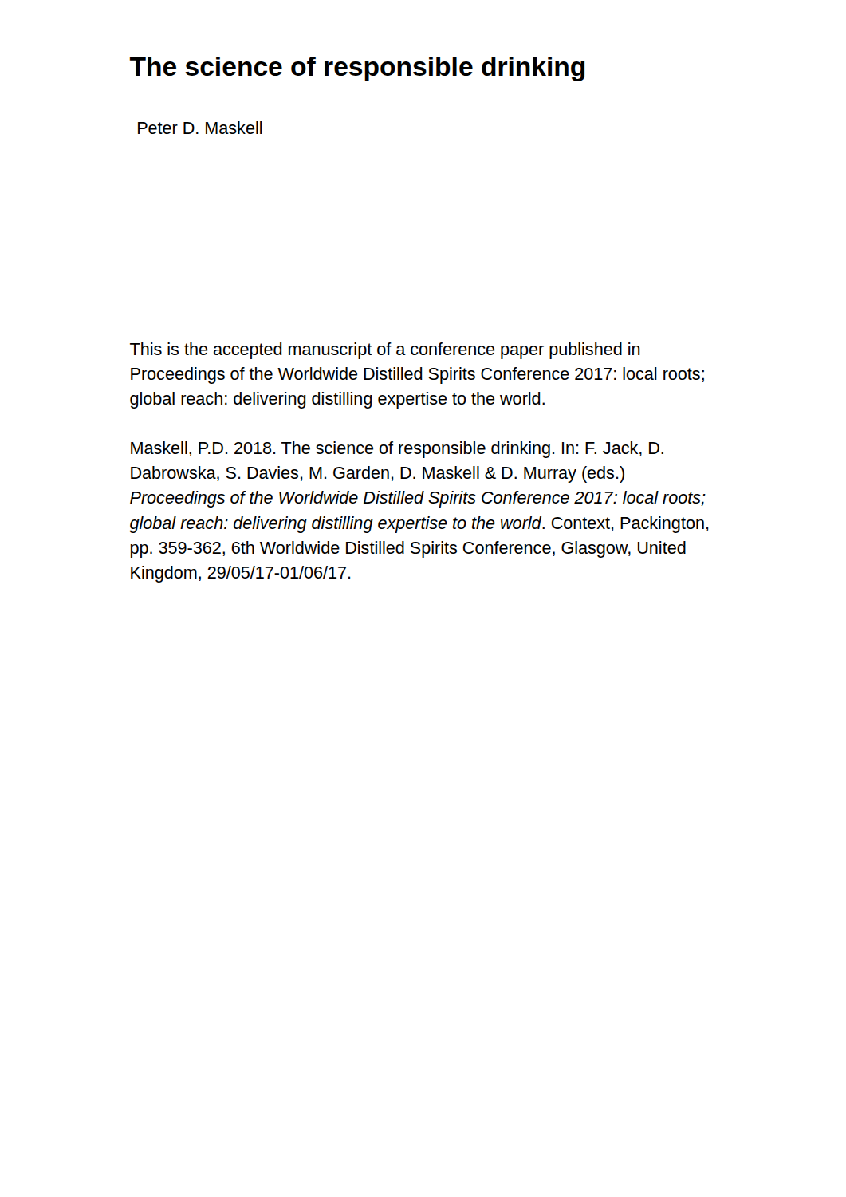The science of responsible drinking
Peter D. Maskell
This is the accepted manuscript of a conference paper published in Proceedings of the Worldwide Distilled Spirits Conference 2017: local roots; global reach: delivering distilling expertise to the world.
Maskell, P.D. 2018. The science of responsible drinking. In: F. Jack, D. Dabrowska, S. Davies, M. Garden, D. Maskell & D. Murray (eds.) Proceedings of the Worldwide Distilled Spirits Conference 2017: local roots; global reach: delivering distilling expertise to the world. Context, Packington, pp. 359-362, 6th Worldwide Distilled Spirits Conference, Glasgow, United Kingdom, 29/05/17-01/06/17.